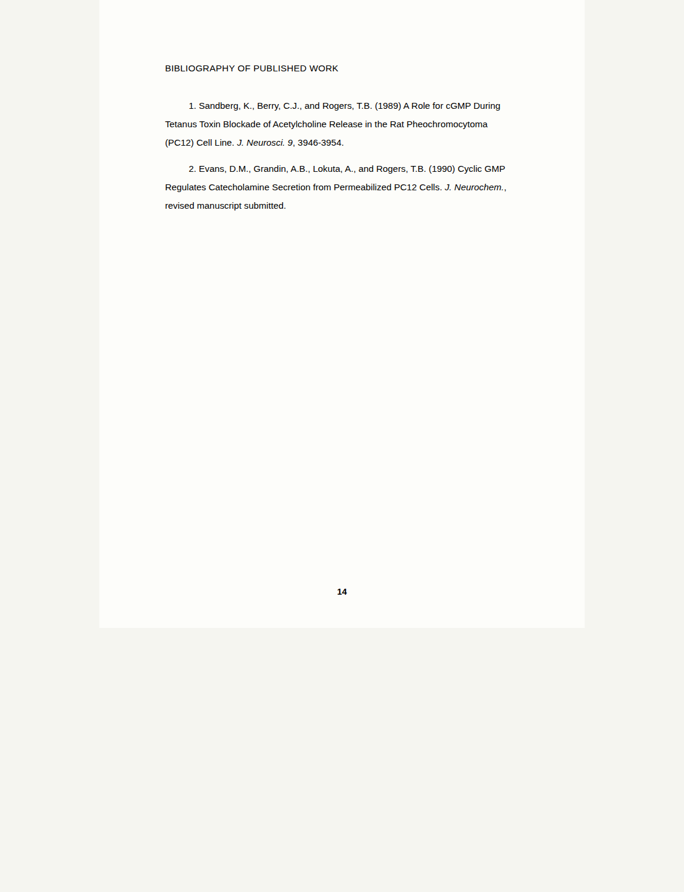BIBLIOGRAPHY OF PUBLISHED WORK
1. Sandberg, K., Berry, C.J., and Rogers, T.B. (1989) A Role for cGMP During Tetanus Toxin Blockade of Acetylcholine Release in the Rat Pheochromocytoma (PC12) Cell Line. J. Neurosci. 9, 3946-3954.
2. Evans, D.M., Grandin, A.B., Lokuta, A., and Rogers, T.B. (1990) Cyclic GMP Regulates Catecholamine Secretion from Permeabilized PC12 Cells. J. Neurochem., revised manuscript submitted.
14